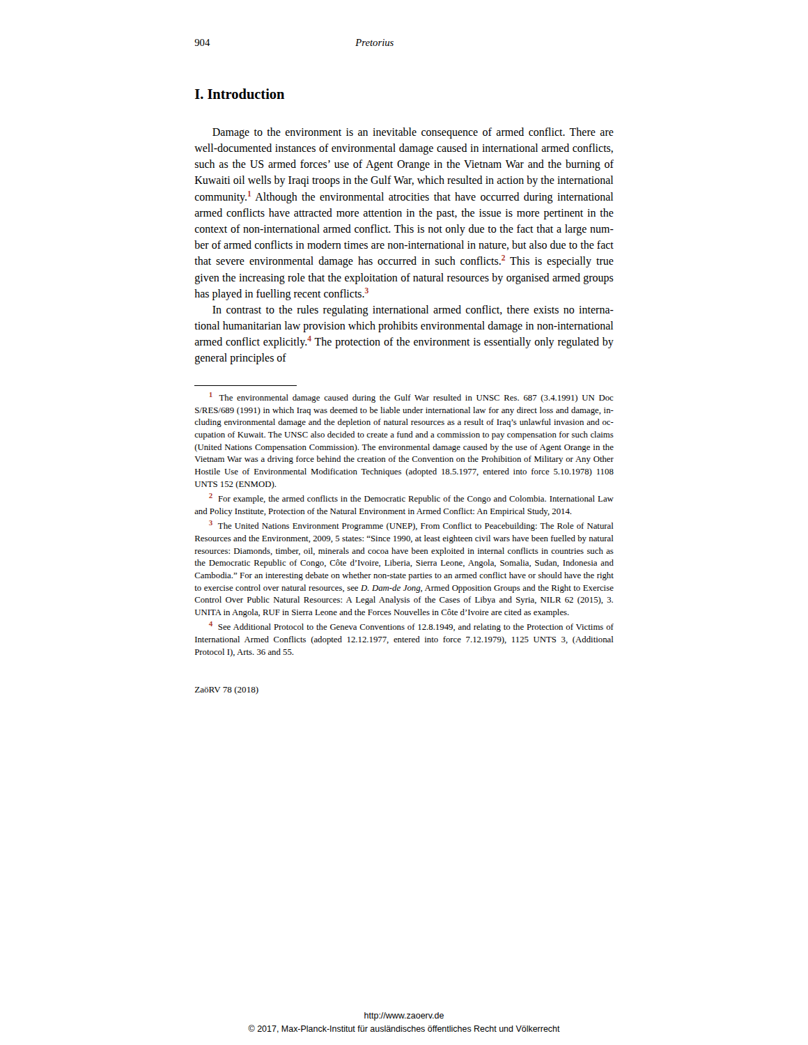904 Pretorius
I. Introduction
Damage to the environment is an inevitable consequence of armed conflict. There are well-documented instances of environmental damage caused in international armed conflicts, such as the US armed forces’ use of Agent Orange in the Vietnam War and the burning of Kuwaiti oil wells by Iraqi troops in the Gulf War, which resulted in action by the international community.1 Although the environmental atrocities that have occurred during international armed conflicts have attracted more attention in the past, the issue is more pertinent in the context of non-international armed conflict. This is not only due to the fact that a large number of armed conflicts in modern times are non-international in nature, but also due to the fact that severe environmental damage has occurred in such conflicts.2 This is especially true given the increasing role that the exploitation of natural resources by organised armed groups has played in fuelling recent conflicts.3
In contrast to the rules regulating international armed conflict, there exists no international humanitarian law provision which prohibits environmental damage in non-international armed conflict explicitly.4 The protection of the environment is essentially only regulated by general principles of
1 The environmental damage caused during the Gulf War resulted in UNSC Res. 687 (3.4.1991) UN Doc S/RES/689 (1991) in which Iraq was deemed to be liable under international law for any direct loss and damage, including environmental damage and the depletion of natural resources as a result of Iraq’s unlawful invasion and occupation of Kuwait. The UNSC also decided to create a fund and a commission to pay compensation for such claims (United Nations Compensation Commission). The environmental damage caused by the use of Agent Orange in the Vietnam War was a driving force behind the creation of the Convention on the Prohibition of Military or Any Other Hostile Use of Environmental Modification Techniques (adopted 18.5.1977, entered into force 5.10.1978) 1108 UNTS 152 (ENMOD).
2 For example, the armed conflicts in the Democratic Republic of the Congo and Colombia. International Law and Policy Institute, Protection of the Natural Environment in Armed Conflict: An Empirical Study, 2014.
3 The United Nations Environment Programme (UNEP), From Conflict to Peacebuilding: The Role of Natural Resources and the Environment, 2009, 5 states: “Since 1990, at least eighteen civil wars have been fuelled by natural resources: Diamonds, timber, oil, minerals and cocoa have been exploited in internal conflicts in countries such as the Democratic Republic of Congo, Côte d’Ivoire, Liberia, Sierra Leone, Angola, Somalia, Sudan, Indonesia and Cambodia.” For an interesting debate on whether non-state parties to an armed conflict have or should have the right to exercise control over natural resources, see D. Dam-de Jong, Armed Opposition Groups and the Right to Exercise Control Over Public Natural Resources: A Legal Analysis of the Cases of Libya and Syria, NILR 62 (2015), 3. UNITA in Angola, RUF in Sierra Leone and the Forces Nouvelles in Côte d’Ivoire are cited as examples.
4 See Additional Protocol to the Geneva Conventions of 12.8.1949, and relating to the Protection of Victims of International Armed Conflicts (adopted 12.12.1977, entered into force 7.12.1979), 1125 UNTS 3, (Additional Protocol I), Arts. 36 and 55.
ZaöRV 78 (2018)
http://www.zaoerv.de
© 2017, Max-Planck-Institut für ausländisches öffentliches Recht und Völkerrecht